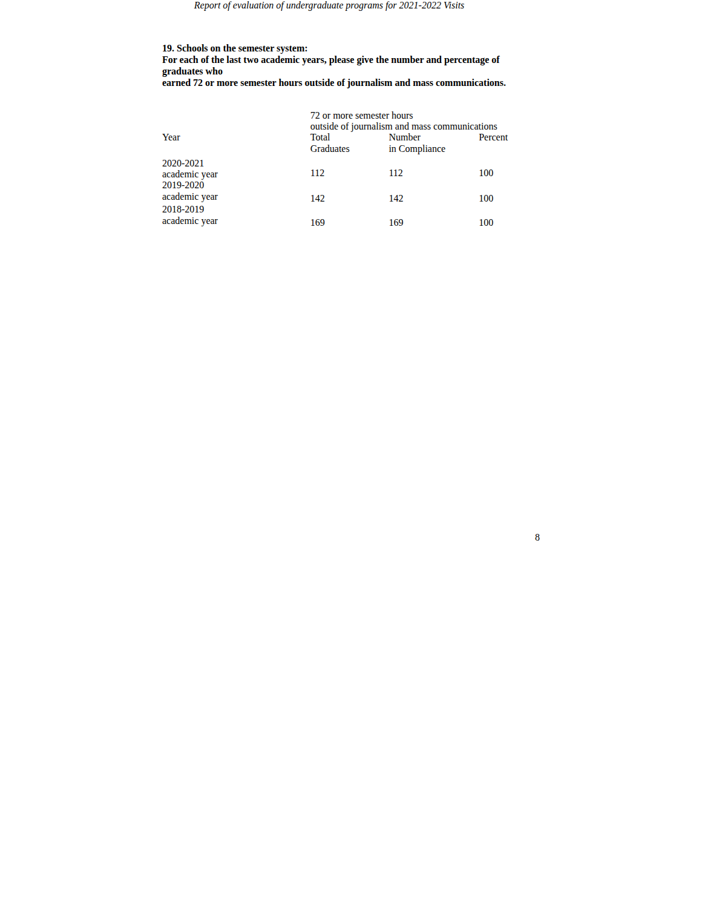Report of evaluation of undergraduate programs for 2021-2022 Visits
19. Schools on the semester system: For each of the last two academic years, please give the number and percentage of graduates who earned 72 or more semester hours outside of journalism and mass communications.
| | 72 or more semester hours outside of journalism and mass communications |
| Year | Total Graduates | Number in Compliance | Percent |
| 2020-2021 academic year | 112 | 112 | 100 |
| 2019-2020 academic year | 142 | 142 | 100 |
| 2018-2019 academic year | 169 | 169 | 100 |
8